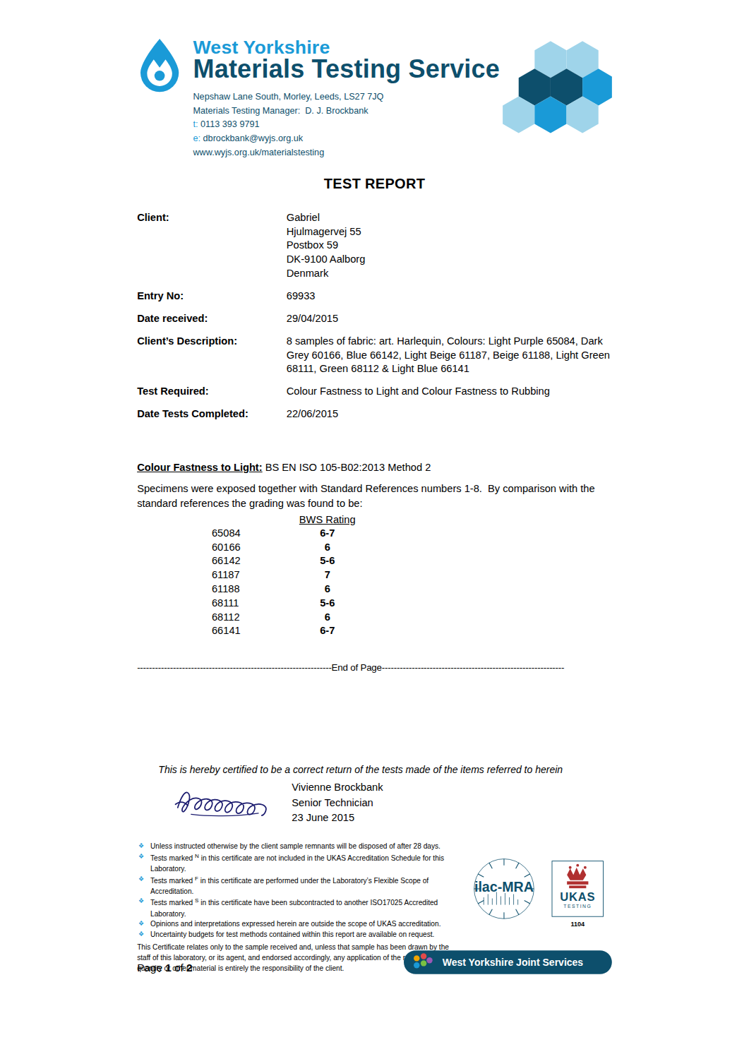West Yorkshire
Materials Testing Service
Nepshaw Lane South, Morley, Leeds, LS27 7JQ
Materials Testing Manager: D. J. Brockbank
t: 0113 393 9791
e: dbrockbank@wyjs.org.uk
www.wyjs.org.uk/materialstesting
TEST REPORT
| Client: | Gabriel Hjulmagervej 55 Postbox 59 DK-9100 Aalborg Denmark |
| Entry No: | 69933 |
| Date received: | 29/04/2015 |
| Client’s Description: | 8 samples of fabric: art. Harlequin, Colours: Light Purple 65084, Dark Grey 60166, Blue 66142, Light Beige 61187, Beige 61188, Light Green 68111, Green 68112 & Light Blue 66141 |
| Test Required: | Colour Fastness to Light and Colour Fastness to Rubbing |
| Date Tests Completed: | 22/06/2015 |
Colour Fastness to Light: BS EN ISO 105-B02:2013 Method 2
Specimens were exposed together with Standard References numbers 1-8. By comparison with the standard references the grading was found to be:
| | BWS Rating |
| --- | --- |
| 65084 | 6-7 |
| 60166 | 6 |
| 66142 | 5-6 |
| 61187 | 7 |
| 61188 | 6 |
| 68111 | 5-6 |
| 68112 | 6 |
| 66141 | 6-7 |
-----------------------------------------------------------------End of Page-------------------------------------------------------------
This is hereby certified to be a correct return of the tests made of the items referred to herein
Vivienne Brockbank
Senior Technician
23 June 2015
Unless instructed otherwise by the client sample remnants will be disposed of after 28 days.
Tests marked N in this certificate are not included in the UKAS Accreditation Schedule for this Laboratory.
Tests marked F in this certificate are performed under the Laboratory’s Flexible Scope of Accreditation.
Tests marked S in this certificate have been subcontracted to another ISO17025 Accredited Laboratory.
Opinions and interpretations expressed herein are outside the scope of UKAS accreditation.
Uncertainty budgets for test methods contained within this report are available on request.
This Certificate relates only to the sample received and, unless that sample has been drawn by the staff of this laboratory, or its agent, and endorsed accordingly, any application of the result to a bulk quantity or other material is entirely the responsibility of the client.
ilac-MRA UKAS TESTING 1104
Page 1 of 2
West Yorkshire Joint Services